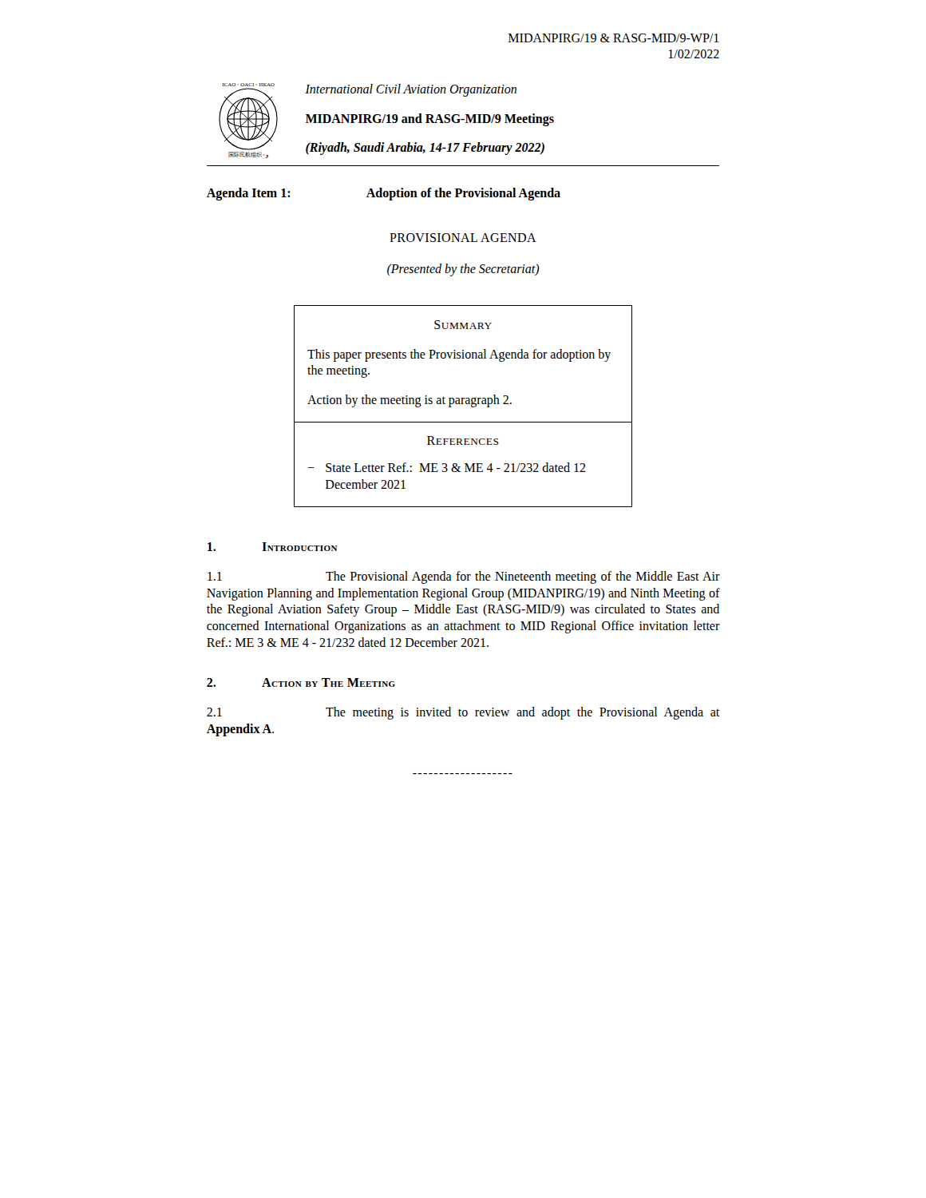MIDANPIRG/19 & RASG-MID/9-WP/1
1/02/2022
ICAO ◦ OACI ◦ ИКАО 国际民航组织 ◦ و
International Civil Aviation Organization
MIDANPIRG/19 and RASG-MID/9 Meetings
(Riyadh, Saudi Arabia, 14-17 February 2022)
Agenda Item 1: Adoption of the Provisional Agenda
PROVISIONAL AGENDA
(Presented by the Secretariat)
| S UMMARY This paper presents the Provisional Agenda for adoption by the meeting. Action by the meeting is at paragraph 2. |
| R EFERENCES − State Letter Ref.: ME 3 & ME 4 - 21/232 dated 12 December 2021 |
1. Introduction
1.1 The Provisional Agenda for the Nineteenth meeting of the Middle East Air Navigation Planning and Implementation Regional Group (MIDANPIRG/19) and Ninth Meeting of the Regional Aviation Safety Group – Middle East (RASG-MID/9) was circulated to States and concerned International Organizations as an attachment to MID Regional Office invitation letter Ref.: ME 3 & ME 4 - 21/232 dated 12 December 2021.
2. Action by The Meeting
2.1 The meeting is invited to review and adopt the Provisional Agenda at Appendix A.
-------------------